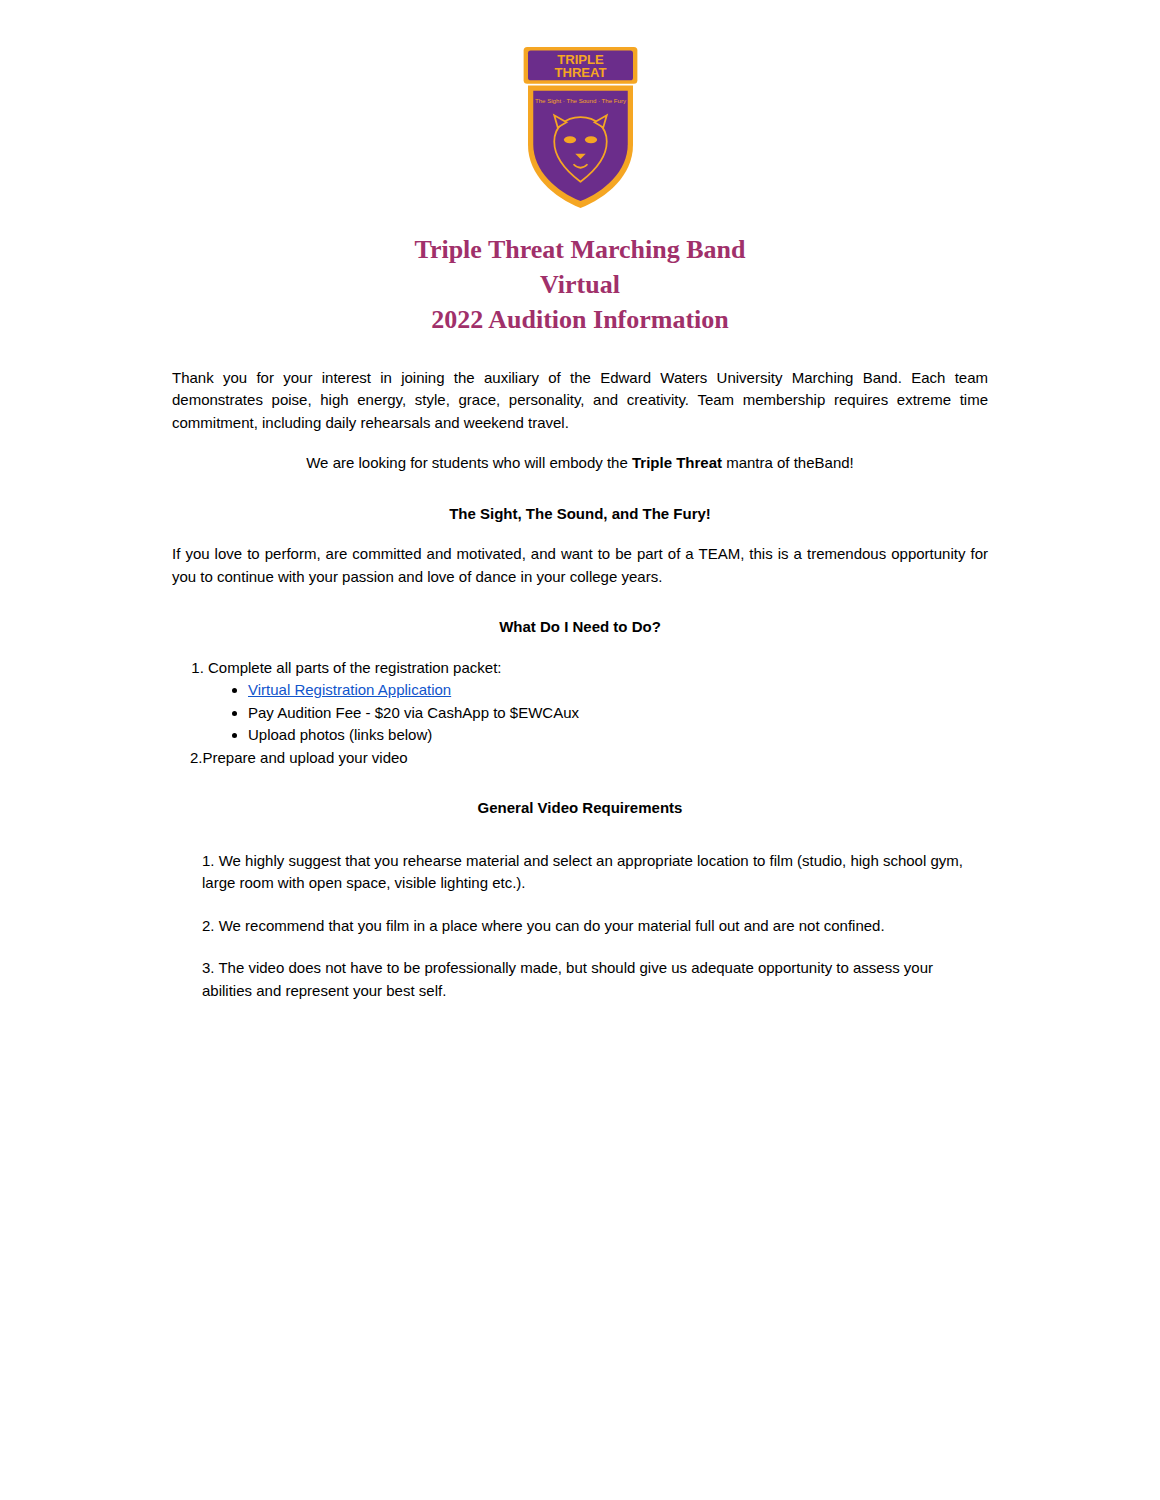TRIPLE THREAT The Sight · The Sound · The Fury
Triple Threat Marching Band
Virtual
2022 Audition Information
Thank you for your interest in joining the auxiliary of the Edward Waters University Marching Band. Each team demonstrates poise, high energy, style, grace, personality, and creativity. Team membership requires extreme time commitment, including daily rehearsals and weekend travel.
We are looking for students who will embody the Triple Threat mantra of theBand!
The Sight, The Sound, and The Fury!
If you love to perform, are committed and motivated, and want to be part of a TEAM, this is a tremendous opportunity for you to continue with your passion and love of dance in your college years.
What Do I Need to Do?
Complete all parts of the registration packet:
Virtual Registration Application
Pay Audition Fee - $20 via CashApp to $EWCAux
Upload photos (links below)
2.Prepare and upload your video
General Video Requirements
1. We highly suggest that you rehearse material and select an appropriate location to film (studio, high school gym, large room with open space, visible lighting etc.).
2. We recommend that you film in a place where you can do your material full out and are not confined.
3. The video does not have to be professionally made, but should give us adequate opportunity to assess your abilities and represent your best self.